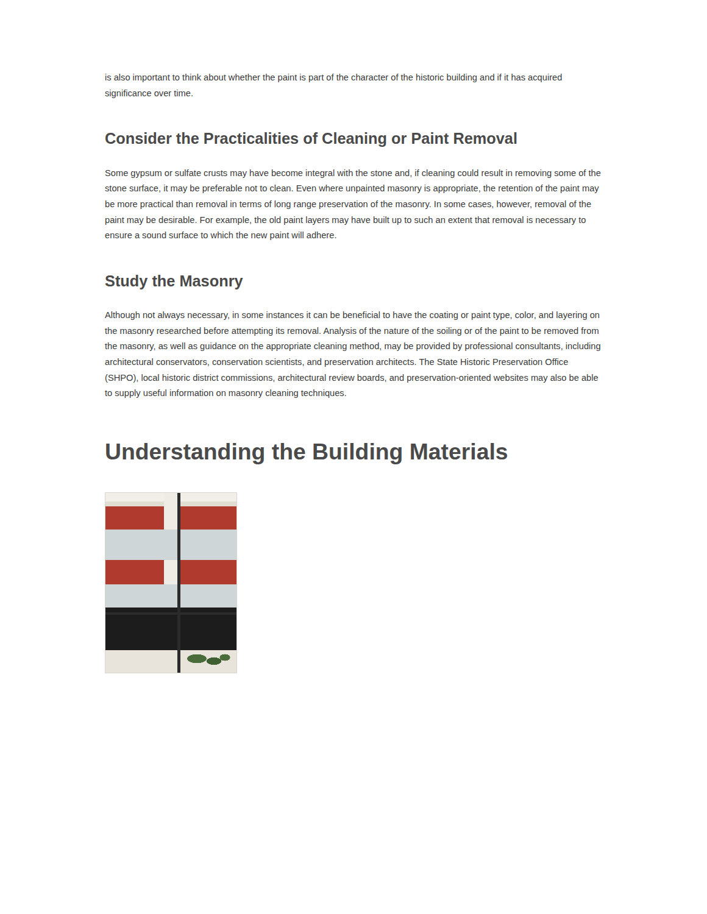is also important to think about whether the paint is part of the character of the historic building and if it has acquired significance over time.
Consider the Practicalities of Cleaning or Paint Removal
Some gypsum or sulfate crusts may have become integral with the stone and, if cleaning could result in removing some of the stone surface, it may be preferable not to clean. Even where unpainted masonry is appropriate, the retention of the paint may be more practical than removal in terms of long range preservation of the masonry. In some cases, however, removal of the paint may be desirable. For example, the old paint layers may have built up to such an extent that removal is necessary to ensure a sound surface to which the new paint will adhere.
Study the Masonry
Although not always necessary, in some instances it can be beneficial to have the coating or paint type, color, and layering on the masonry researched before attempting its removal. Analysis of the nature of the soiling or of the paint to be removed from the masonry, as well as guidance on the appropriate cleaning method, may be provided by professional consultants, including architectural conservators, conservation scientists, and preservation architects. The State Historic Preservation Office (SHPO), local historic district commissions, architectural review boards, and preservation-oriented websites may also be able to supply useful information on masonry cleaning techniques.
Understanding the Building Materials